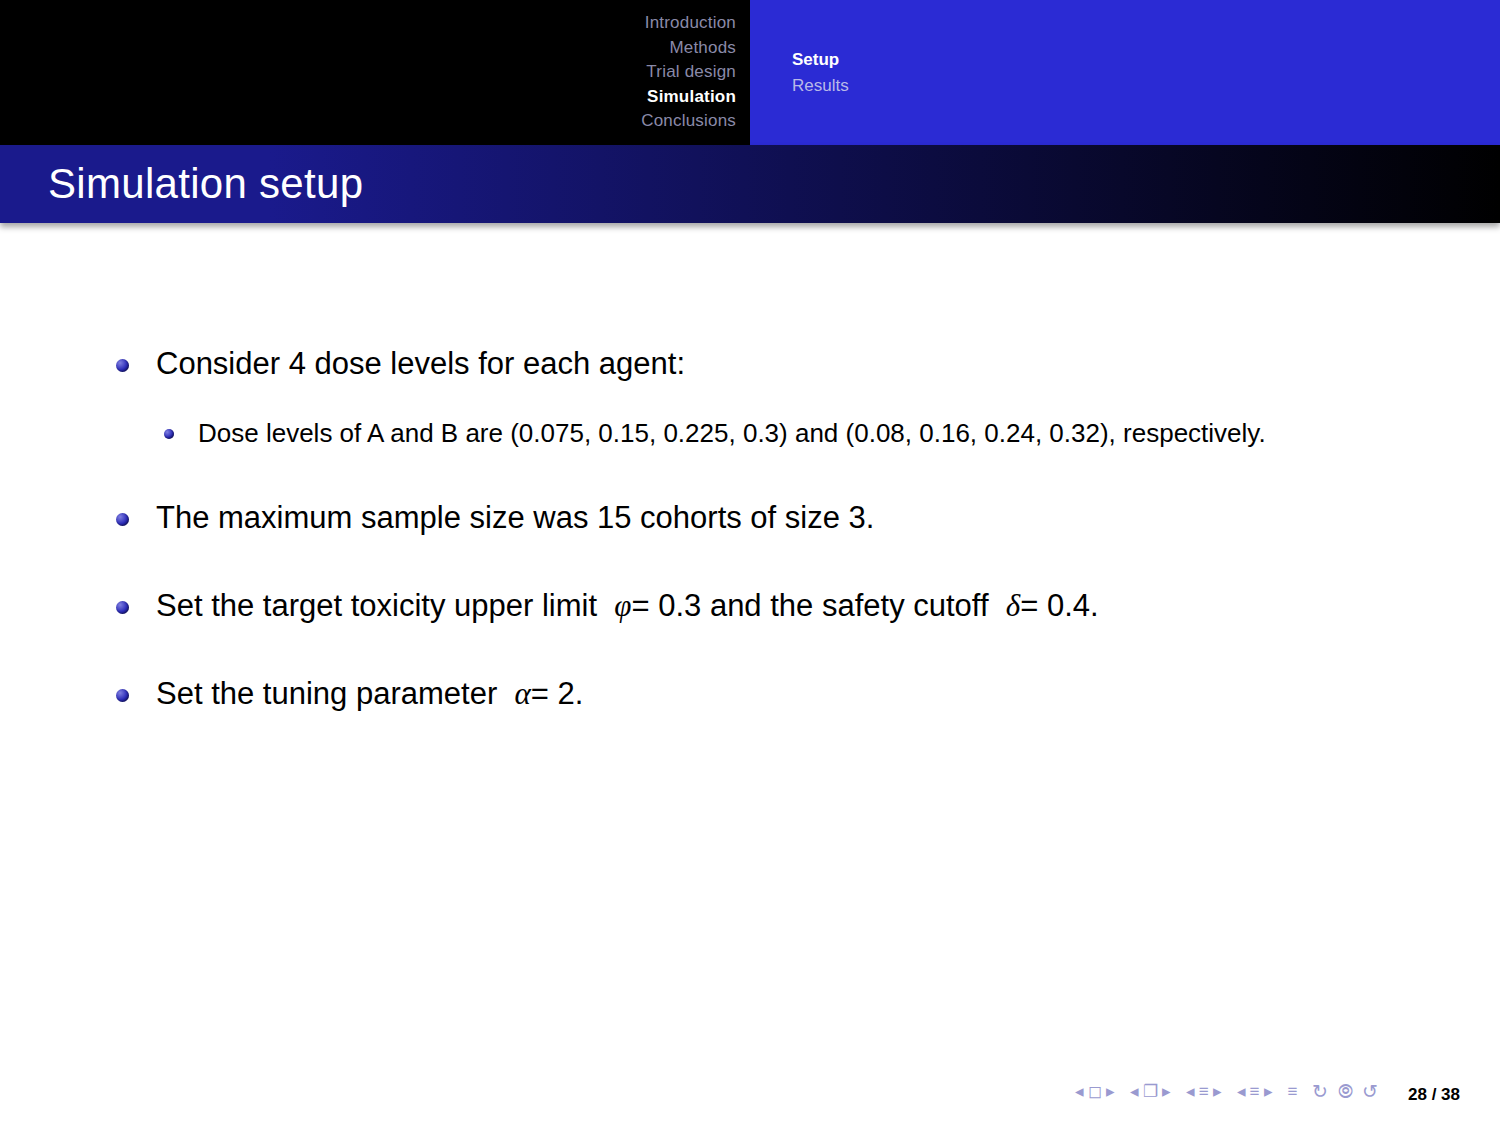Introduction Methods Trial design Simulation Conclusions Setup Results
Simulation setup
Consider 4 dose levels for each agent:
Dose levels of A and B are (0.075, 0.15, 0.225, 0.3) and (0.08, 0.16, 0.24, 0.32), respectively.
The maximum sample size was 15 cohorts of size 3.
Set the target toxicity upper limit φ= 0.3 and the safety cutoff δ= 0.4.
Set the tuning parameter α= 2.
◂◻▸ ◂❐▸ ◂≡▸ ◂≡▸ ≡ ↻ ⦾ ↺
28 / 38